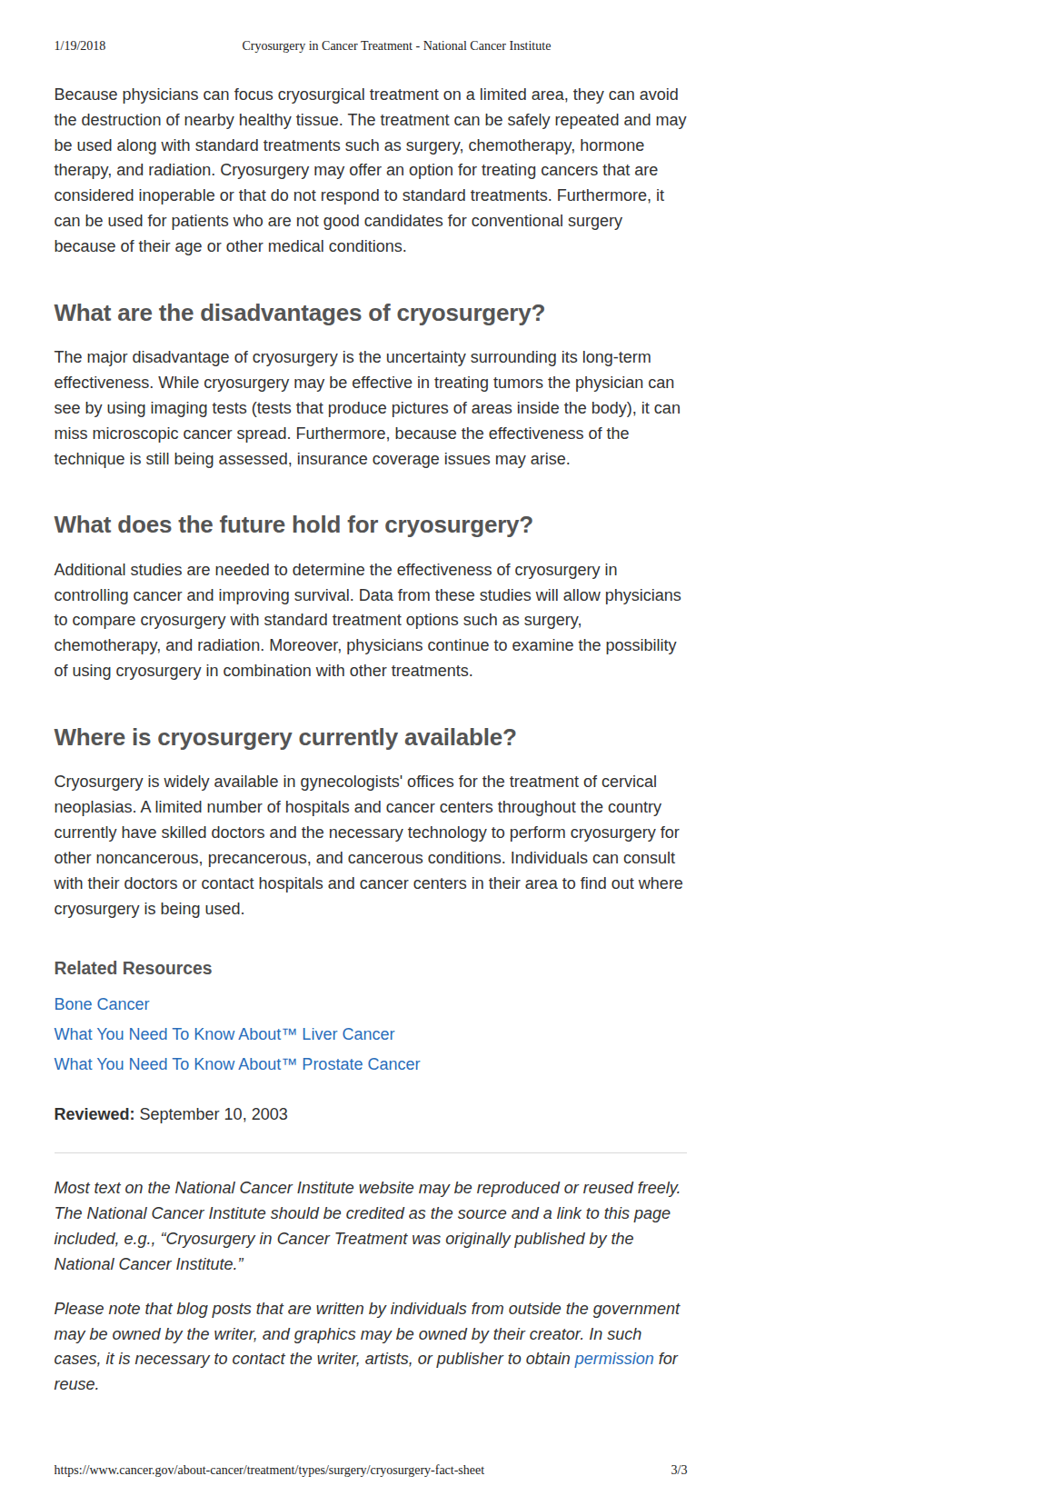1/19/2018 Cryosurgery in Cancer Treatment - National Cancer Institute
Because physicians can focus cryosurgical treatment on a limited area, they can avoid the destruction of nearby healthy tissue. The treatment can be safely repeated and may be used along with standard treatments such as surgery, chemotherapy, hormone therapy, and radiation. Cryosurgery may offer an option for treating cancers that are considered inoperable or that do not respond to standard treatments. Furthermore, it can be used for patients who are not good candidates for conventional surgery because of their age or other medical conditions.
What are the disadvantages of cryosurgery?
The major disadvantage of cryosurgery is the uncertainty surrounding its long-term effectiveness. While cryosurgery may be effective in treating tumors the physician can see by using imaging tests (tests that produce pictures of areas inside the body), it can miss microscopic cancer spread. Furthermore, because the effectiveness of the technique is still being assessed, insurance coverage issues may arise.
What does the future hold for cryosurgery?
Additional studies are needed to determine the effectiveness of cryosurgery in controlling cancer and improving survival. Data from these studies will allow physicians to compare cryosurgery with standard treatment options such as surgery, chemotherapy, and radiation. Moreover, physicians continue to examine the possibility of using cryosurgery in combination with other treatments.
Where is cryosurgery currently available?
Cryosurgery is widely available in gynecologists' offices for the treatment of cervical neoplasias. A limited number of hospitals and cancer centers throughout the country currently have skilled doctors and the necessary technology to perform cryosurgery for other noncancerous, precancerous, and cancerous conditions. Individuals can consult with their doctors or contact hospitals and cancer centers in their area to find out where cryosurgery is being used.
Related Resources
Bone Cancer What You Need To Know About™ Liver Cancer What You Need To Know About™ Prostate Cancer
Reviewed: September 10, 2003
Most text on the National Cancer Institute website may be reproduced or reused freely. The National Cancer Institute should be credited as the source and a link to this page included, e.g., “Cryosurgery in Cancer Treatment was originally published by the National Cancer Institute.”
Please note that blog posts that are written by individuals from outside the government may be owned by the writer, and graphics may be owned by their creator. In such cases, it is necessary to contact the writer, artists, or publisher to obtain permission for reuse.
https://www.cancer.gov/about-cancer/treatment/types/surgery/cryosurgery-fact-sheet 3/3